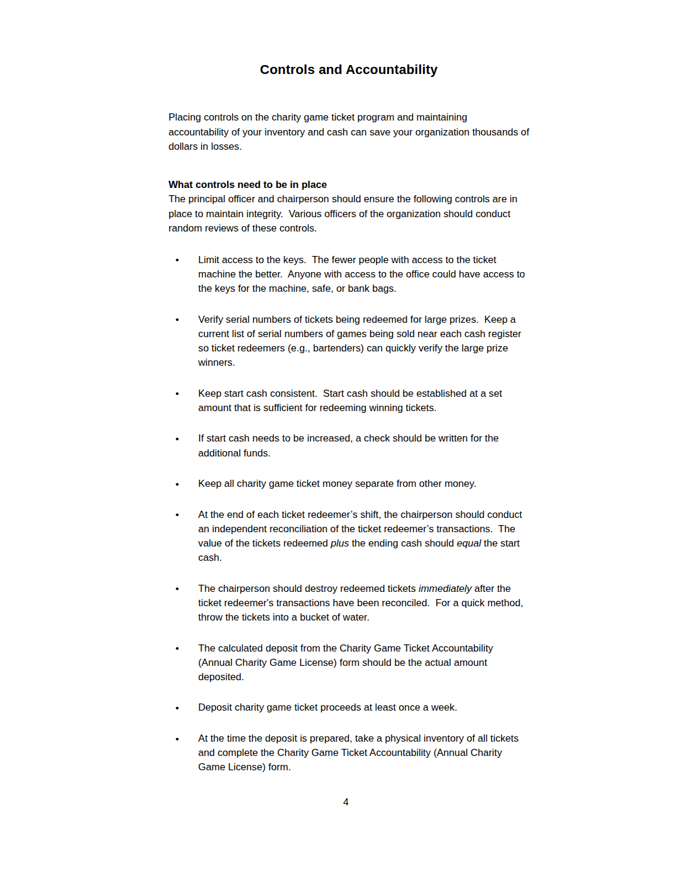Controls and Accountability
Placing controls on the charity game ticket program and maintaining accountability of your inventory and cash can save your organization thousands of dollars in losses.
What controls need to be in place
The principal officer and chairperson should ensure the following controls are in place to maintain integrity. Various officers of the organization should conduct random reviews of these controls.
Limit access to the keys. The fewer people with access to the ticket machine the better. Anyone with access to the office could have access to the keys for the machine, safe, or bank bags.
Verify serial numbers of tickets being redeemed for large prizes. Keep a current list of serial numbers of games being sold near each cash register so ticket redeemers (e.g., bartenders) can quickly verify the large prize winners.
Keep start cash consistent. Start cash should be established at a set amount that is sufficient for redeeming winning tickets.
If start cash needs to be increased, a check should be written for the additional funds.
Keep all charity game ticket money separate from other money.
At the end of each ticket redeemer’s shift, the chairperson should conduct an independent reconciliation of the ticket redeemer’s transactions. The value of the tickets redeemed plus the ending cash should equal the start cash.
The chairperson should destroy redeemed tickets immediately after the ticket redeemer's transactions have been reconciled. For a quick method, throw the tickets into a bucket of water.
The calculated deposit from the Charity Game Ticket Accountability (Annual Charity Game License) form should be the actual amount deposited.
Deposit charity game ticket proceeds at least once a week.
At the time the deposit is prepared, take a physical inventory of all tickets and complete the Charity Game Ticket Accountability (Annual Charity Game License) form.
4